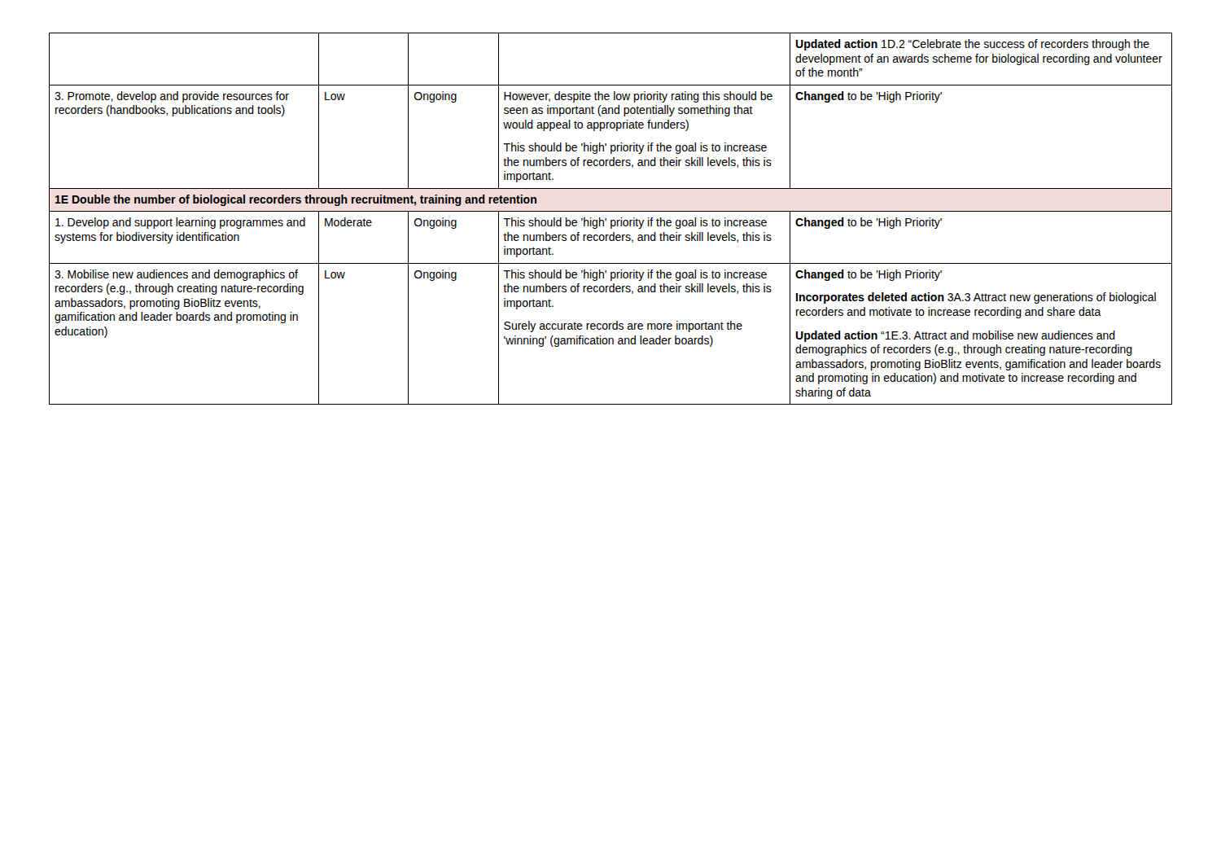| | | | | Updated action 1D.2 “Celebrate the success of recorders through the development of an awards scheme for biological recording and volunteer of the month” |
| 3. Promote, develop and provide resources for recorders (handbooks, publications and tools) | Low | Ongoing | However, despite the low priority rating this should be seen as important (and potentially something that would appeal to appropriate funders) This should be 'high' priority if the goal is to increase the numbers of recorders, and their skill levels, this is important. | Changed to be 'High Priority' |
| 1E Double the number of biological recorders through recruitment, training and retention |
| 1. Develop and support learning programmes and systems for biodiversity identification | Moderate | Ongoing | This should be 'high' priority if the goal is to increase the numbers of recorders, and their skill levels, this is important. | Changed to be 'High Priority' |
| 3. Mobilise new audiences and demographics of recorders (e.g., through creating nature-recording ambassadors, promoting BioBlitz events, gamification and leader boards and promoting in education) | Low | Ongoing | This should be 'high' priority if the goal is to increase the numbers of recorders, and their skill levels, this is important. Surely accurate records are more important the 'winning' (gamification and leader boards) | Changed to be 'High Priority' Incorporates deleted action 3A.3 Attract new generations of biological recorders and motivate to increase recording and share data Updated action “1E.3. Attract and mobilise new audiences and demographics of recorders (e.g., through creating nature-recording ambassadors, promoting BioBlitz events, gamification and leader boards and promoting in education) and motivate to increase recording and sharing of data |